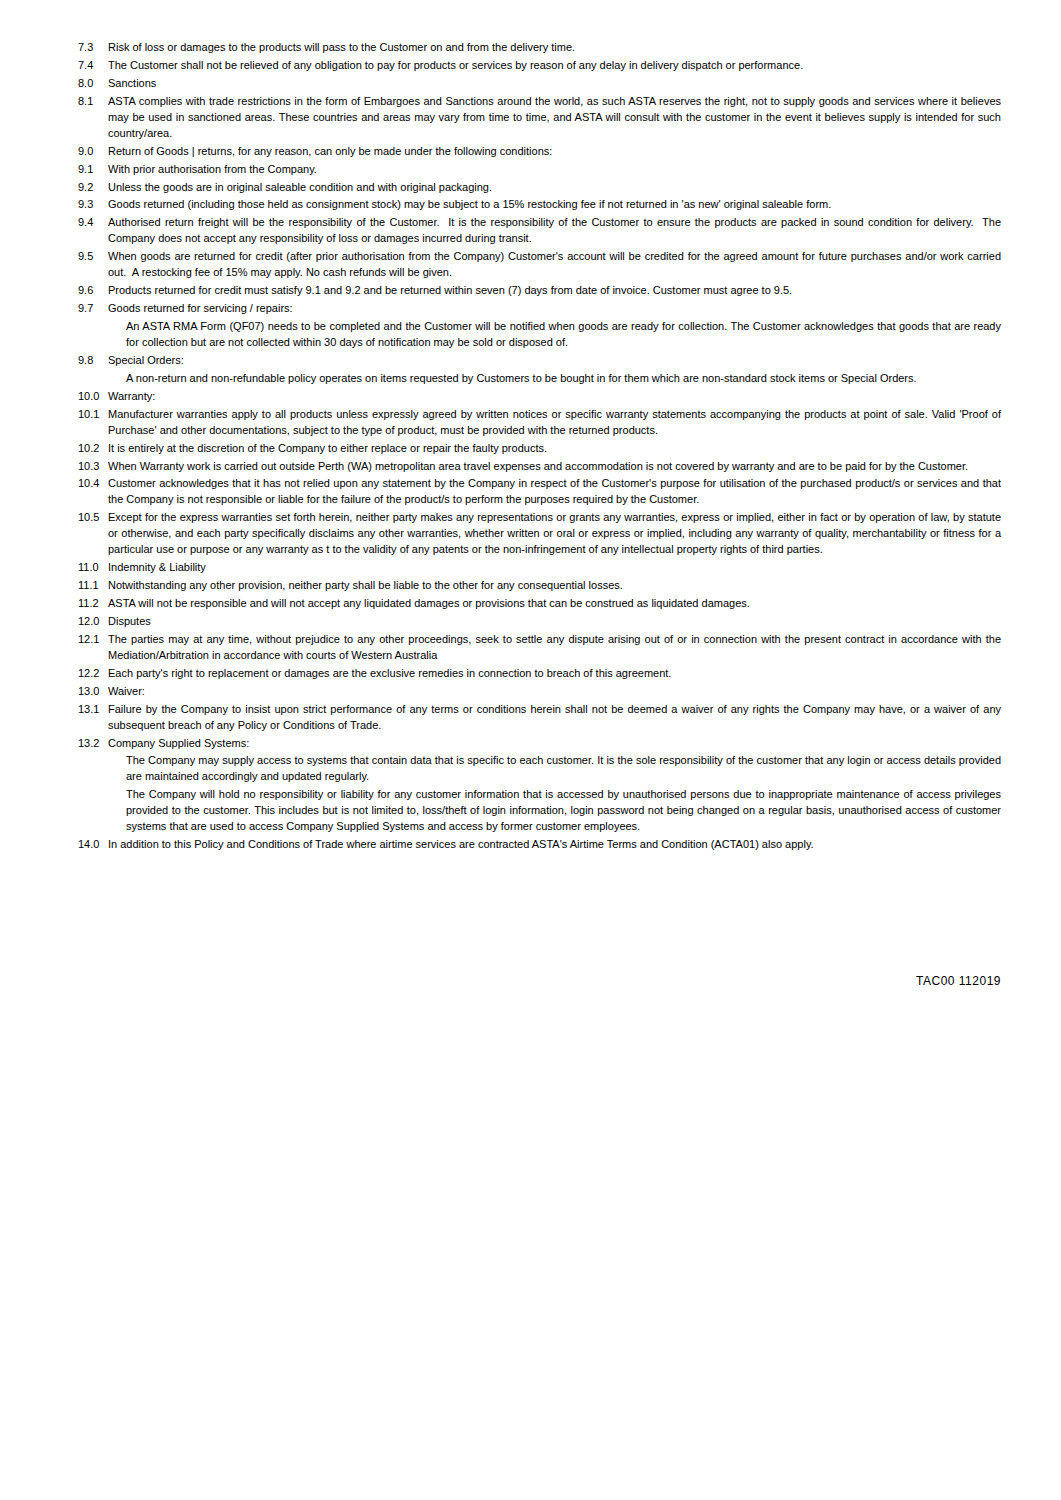7.3
Risk of loss or damages to the products will pass to the Customer on and from the delivery time.
7.4
The Customer shall not be relieved of any obligation to pay for products or services by reason of any delay in delivery dispatch or performance.
8.0
Sanctions
8.1
ASTA complies with trade restrictions in the form of Embargoes and Sanctions around the world, as such ASTA reserves the right, not to supply goods and services where it believes may be used in sanctioned areas. These countries and areas may vary from time to time, and ASTA will consult with the customer in the event it believes supply is intended for such country/area.
9.0
Return of Goods | returns, for any reason, can only be made under the following conditions:
9.1
With prior authorisation from the Company.
9.2
Unless the goods are in original saleable condition and with original packaging.
9.3
Goods returned (including those held as consignment stock) may be subject to a 15% restocking fee if not returned in 'as new' original saleable form.
9.4
Authorised return freight will be the responsibility of the Customer. It is the responsibility of the Customer to ensure the products are packed in sound condition for delivery. The Company does not accept any responsibility of loss or damages incurred during transit.
9.5
When goods are returned for credit (after prior authorisation from the Company) Customer's account will be credited for the agreed amount for future purchases and/or work carried out. A restocking fee of 15% may apply. No cash refunds will be given.
9.6
Products returned for credit must satisfy 9.1 and 9.2 and be returned within seven (7) days from date of invoice. Customer must agree to 9.5.
9.7
Goods returned for servicing / repairs:
An ASTA RMA Form (QF07) needs to be completed and the Customer will be notified when goods are ready for collection. The Customer acknowledges that goods that are ready for collection but are not collected within 30 days of notification may be sold or disposed of.
9.8
Special Orders:
A non-return and non-refundable policy operates on items requested by Customers to be bought in for them which are non-standard stock items or Special Orders.
10.0
Warranty:
10.1
Manufacturer warranties apply to all products unless expressly agreed by written notices or specific warranty statements accompanying the products at point of sale. Valid 'Proof of Purchase' and other documentations, subject to the type of product, must be provided with the returned products.
10.2
It is entirely at the discretion of the Company to either replace or repair the faulty products.
10.3
When Warranty work is carried out outside Perth (WA) metropolitan area travel expenses and accommodation is not covered by warranty and are to be paid for by the Customer.
10.4
Customer acknowledges that it has not relied upon any statement by the Company in respect of the Customer's purpose for utilisation of the purchased product/s or services and that the Company is not responsible or liable for the failure of the product/s to perform the purposes required by the Customer.
10.5
Except for the express warranties set forth herein, neither party makes any representations or grants any warranties, express or implied, either in fact or by operation of law, by statute or otherwise, and each party specifically disclaims any other warranties, whether written or oral or express or implied, including any warranty of quality, merchantability or fitness for a particular use or purpose or any warranty as t to the validity of any patents or the non-infringement of any intellectual property rights of third parties.
11.0
Indemnity & Liability
11.1
Notwithstanding any other provision, neither party shall be liable to the other for any consequential losses.
11.2
ASTA will not be responsible and will not accept any liquidated damages or provisions that can be construed as liquidated damages.
12.0
Disputes
12.1
The parties may at any time, without prejudice to any other proceedings, seek to settle any dispute arising out of or in connection with the present contract in accordance with the Mediation/Arbitration in accordance with courts of Western Australia
12.2
Each party's right to replacement or damages are the exclusive remedies in connection to breach of this agreement.
13.0
Waiver:
13.1
Failure by the Company to insist upon strict performance of any terms or conditions herein shall not be deemed a waiver of any rights the Company may have, or a waiver of any subsequent breach of any Policy or Conditions of Trade.
13.2
Company Supplied Systems:
The Company may supply access to systems that contain data that is specific to each customer. It is the sole responsibility of the customer that any login or access details provided are maintained accordingly and updated regularly.
The Company will hold no responsibility or liability for any customer information that is accessed by unauthorised persons due to inappropriate maintenance of access privileges provided to the customer. This includes but is not limited to, loss/theft of login information, login password not being changed on a regular basis, unauthorised access of customer systems that are used to access Company Supplied Systems and access by former customer employees.
14.0
In addition to this Policy and Conditions of Trade where airtime services are contracted ASTA's Airtime Terms and Condition (ACTA01) also apply.
TAC00 112019